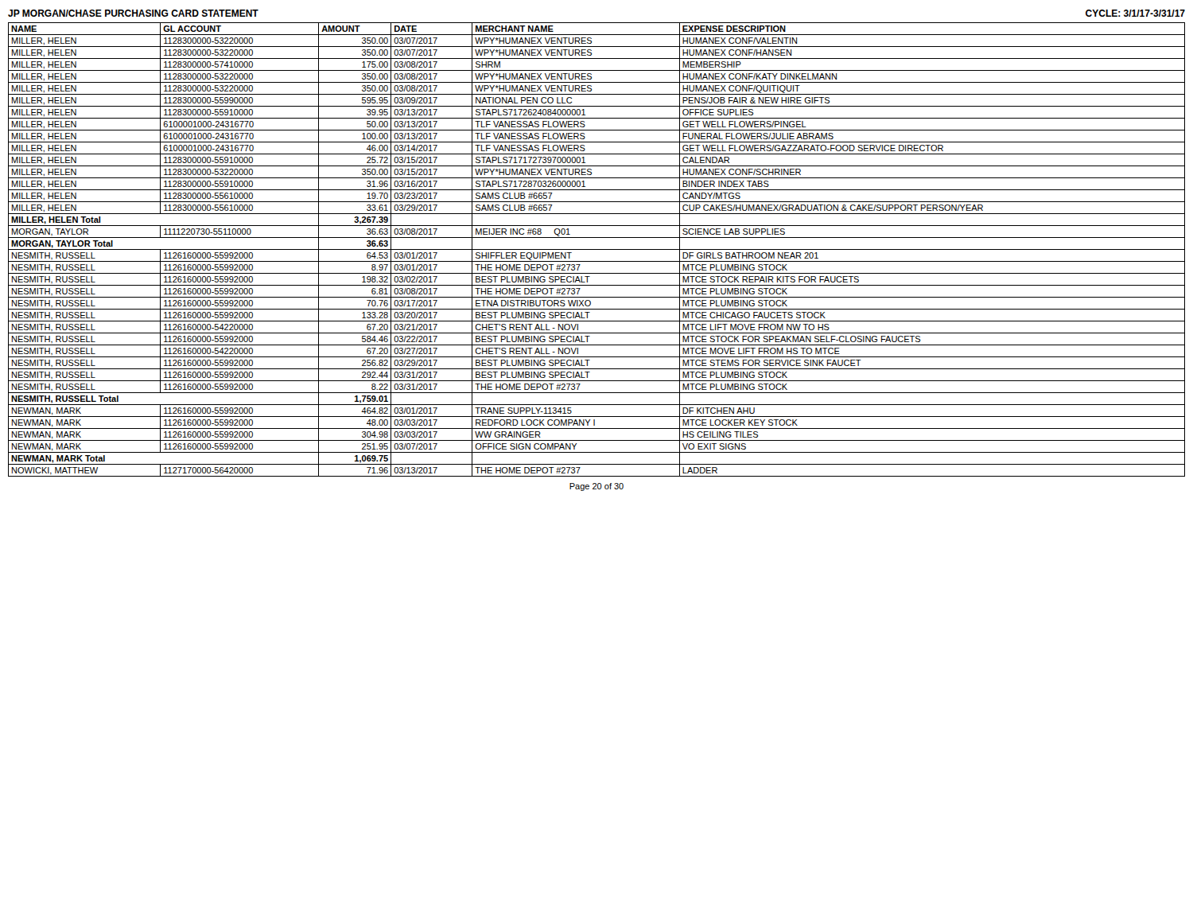JP MORGAN/CHASE PURCHASING CARD STATEMENT CYCLE: 3/1/17-3/31/17
| NAME | GL ACCOUNT | AMOUNT | DATE | MERCHANT NAME | EXPENSE DESCRIPTION |
| --- | --- | --- | --- | --- | --- |
| MILLER, HELEN | 1128300000-53220000 | 350.00 | 03/07/2017 | WPY*HUMANEX VENTURES | HUMANEX CONF/VALENTIN |
| MILLER, HELEN | 1128300000-53220000 | 350.00 | 03/07/2017 | WPY*HUMANEX VENTURES | HUMANEX CONF/HANSEN |
| MILLER, HELEN | 1128300000-57410000 | 175.00 | 03/08/2017 | SHRM | MEMBERSHIP |
| MILLER, HELEN | 1128300000-53220000 | 350.00 | 03/08/2017 | WPY*HUMANEX VENTURES | HUMANEX CONF/KATY DINKELMANN |
| MILLER, HELEN | 1128300000-53220000 | 350.00 | 03/08/2017 | WPY*HUMANEX VENTURES | HUMANEX CONF/QUITIQUIT |
| MILLER, HELEN | 1128300000-55990000 | 595.95 | 03/09/2017 | NATIONAL PEN CO LLC | PENS/JOB FAIR & NEW HIRE GIFTS |
| MILLER, HELEN | 1128300000-55910000 | 39.95 | 03/13/2017 | STAPLS7172624084000001 | OFFICE SUPLIES |
| MILLER, HELEN | 6100001000-24316770 | 50.00 | 03/13/2017 | TLF VANESSAS FLOWERS | GET WELL FLOWERS/PINGEL |
| MILLER, HELEN | 6100001000-24316770 | 100.00 | 03/13/2017 | TLF VANESSAS FLOWERS | FUNERAL FLOWERS/JULIE ABRAMS |
| MILLER, HELEN | 6100001000-24316770 | 46.00 | 03/14/2017 | TLF VANESSAS FLOWERS | GET WELL FLOWERS/GAZZARATO-FOOD SERVICE DIRECTOR |
| MILLER, HELEN | 1128300000-55910000 | 25.72 | 03/15/2017 | STAPLS7171727397000001 | CALENDAR |
| MILLER, HELEN | 1128300000-53220000 | 350.00 | 03/15/2017 | WPY*HUMANEX VENTURES | HUMANEX CONF/SCHRINER |
| MILLER, HELEN | 1128300000-55910000 | 31.96 | 03/16/2017 | STAPLS7172870326000001 | BINDER INDEX TABS |
| MILLER, HELEN | 1128300000-55610000 | 19.70 | 03/23/2017 | SAMS CLUB #6657 | CANDY/MTGS |
| MILLER, HELEN | 1128300000-55610000 | 33.61 | 03/29/2017 | SAMS CLUB #6657 | CUP CAKES/HUMANEX/GRADUATION & CAKE/SUPPORT PERSON/YEAR |
| MILLER, HELEN Total | 3,267.39 | | | |
| MORGAN, TAYLOR | 1111220730-55110000 | 36.63 | 03/08/2017 | MEIJER INC #68 Q01 | SCIENCE LAB SUPPLIES |
| MORGAN, TAYLOR Total | 36.63 | | | |
| NESMITH, RUSSELL | 1126160000-55992000 | 64.53 | 03/01/2017 | SHIFFLER EQUIPMENT | DF GIRLS BATHROOM NEAR 201 |
| NESMITH, RUSSELL | 1126160000-55992000 | 8.97 | 03/01/2017 | THE HOME DEPOT #2737 | MTCE PLUMBING STOCK |
| NESMITH, RUSSELL | 1126160000-55992000 | 198.32 | 03/02/2017 | BEST PLUMBING SPECIALT | MTCE STOCK REPAIR KITS FOR FAUCETS |
| NESMITH, RUSSELL | 1126160000-55992000 | 6.81 | 03/08/2017 | THE HOME DEPOT #2737 | MTCE PLUMBING STOCK |
| NESMITH, RUSSELL | 1126160000-55992000 | 70.76 | 03/17/2017 | ETNA DISTRIBUTORS WIXO | MTCE PLUMBING STOCK |
| NESMITH, RUSSELL | 1126160000-55992000 | 133.28 | 03/20/2017 | BEST PLUMBING SPECIALT | MTCE CHICAGO FAUCETS STOCK |
| NESMITH, RUSSELL | 1126160000-54220000 | 67.20 | 03/21/2017 | CHET'S RENT ALL - NOVI | MTCE LIFT MOVE FROM NW TO HS |
| NESMITH, RUSSELL | 1126160000-55992000 | 584.46 | 03/22/2017 | BEST PLUMBING SPECIALT | MTCE STOCK FOR SPEAKMAN SELF-CLOSING FAUCETS |
| NESMITH, RUSSELL | 1126160000-54220000 | 67.20 | 03/27/2017 | CHET'S RENT ALL - NOVI | MTCE MOVE LIFT FROM HS TO MTCE |
| NESMITH, RUSSELL | 1126160000-55992000 | 256.82 | 03/29/2017 | BEST PLUMBING SPECIALT | MTCE STEMS FOR SERVICE SINK FAUCET |
| NESMITH, RUSSELL | 1126160000-55992000 | 292.44 | 03/31/2017 | BEST PLUMBING SPECIALT | MTCE PLUMBING STOCK |
| NESMITH, RUSSELL | 1126160000-55992000 | 8.22 | 03/31/2017 | THE HOME DEPOT #2737 | MTCE PLUMBING STOCK |
| NESMITH, RUSSELL Total | 1,759.01 | | | |
| NEWMAN, MARK | 1126160000-55992000 | 464.82 | 03/01/2017 | TRANE SUPPLY-113415 | DF KITCHEN AHU |
| NEWMAN, MARK | 1126160000-55992000 | 48.00 | 03/03/2017 | REDFORD LOCK COMPANY I | MTCE LOCKER KEY STOCK |
| NEWMAN, MARK | 1126160000-55992000 | 304.98 | 03/03/2017 | WW GRAINGER | HS CEILING TILES |
| NEWMAN, MARK | 1126160000-55992000 | 251.95 | 03/07/2017 | OFFICE SIGN COMPANY | VO EXIT SIGNS |
| NEWMAN, MARK Total | 1,069.75 | | | |
| NOWICKI, MATTHEW | 1127170000-56420000 | 71.96 | 03/13/2017 | THE HOME DEPOT #2737 | LADDER |
Page 20 of 30